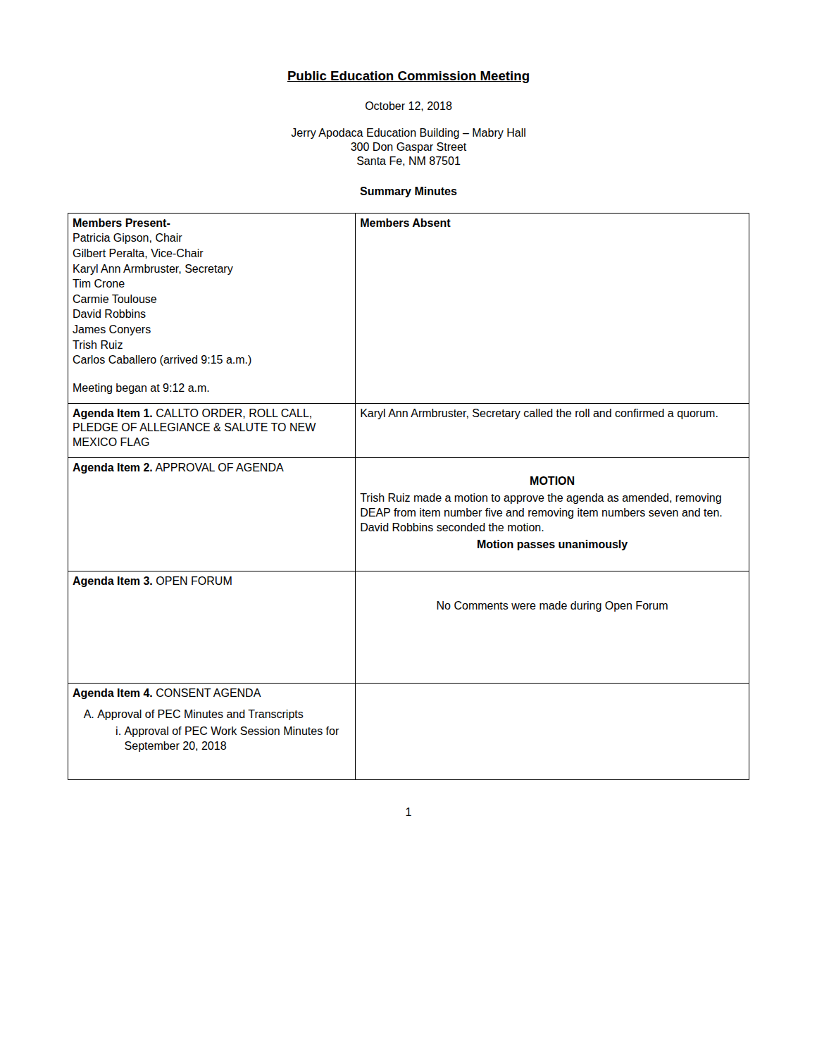Public Education Commission Meeting
October 12, 2018
Jerry Apodaca Education Building – Mabry Hall
300 Don Gaspar Street
Santa Fe, NM 87501
Summary Minutes
| Members Present- Patricia Gipson, Chair Gilbert Peralta, Vice-Chair Karyl Ann Armbruster, Secretary Tim Crone Carmie Toulouse David Robbins James Conyers Trish Ruiz Carlos Caballero (arrived 9:15 a.m.) Meeting began at 9:12 a.m. | Members Absent |
| Agenda Item 1. CALLTO ORDER, ROLL CALL, PLEDGE OF ALLEGIANCE & SALUTE TO NEW MEXICO FLAG | Karyl Ann Armbruster, Secretary called the roll and confirmed a quorum. |
| Agenda Item 2. APPROVAL OF AGENDA | MOTION Trish Ruiz made a motion to approve the agenda as amended, removing DEAP from item number five and removing item numbers seven and ten. David Robbins seconded the motion. Motion passes unanimously |
| Agenda Item 3. OPEN FORUM | No Comments were made during Open Forum |
| Agenda Item 4. CONSENT AGENDA Approval of PEC Minutes and Transcripts Approval of PEC Work Session Minutes for September 20, 2018 | |
1